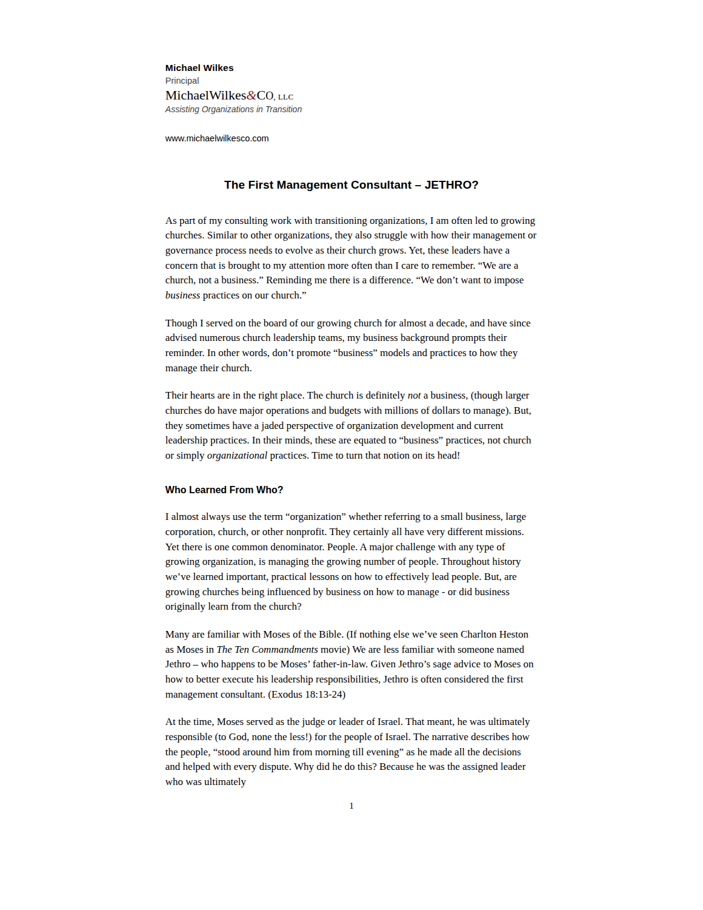Michael Wilkes
Principal
MichaelWilkes&CO, LLC
Assisting Organizations in Transition
www.michaelwilkesco.com
The First Management Consultant – JETHRO?
As part of my consulting work with transitioning organizations, I am often led to growing churches. Similar to other organizations, they also struggle with how their management or governance process needs to evolve as their church grows. Yet, these leaders have a concern that is brought to my attention more often than I care to remember. “We are a church, not a business.” Reminding me there is a difference. “We don’t want to impose business practices on our church.”
Though I served on the board of our growing church for almost a decade, and have since advised numerous church leadership teams, my business background prompts their reminder. In other words, don’t promote “business” models and practices to how they manage their church.
Their hearts are in the right place. The church is definitely not a business, (though larger churches do have major operations and budgets with millions of dollars to manage). But, they sometimes have a jaded perspective of organization development and current leadership practices. In their minds, these are equated to “business” practices, not church or simply organizational practices. Time to turn that notion on its head!
Who Learned From Who?
I almost always use the term “organization” whether referring to a small business, large corporation, church, or other nonprofit. They certainly all have very different missions. Yet there is one common denominator. People. A major challenge with any type of growing organization, is managing the growing number of people. Throughout history we’ve learned important, practical lessons on how to effectively lead people. But, are growing churches being influenced by business on how to manage - or did business originally learn from the church?
Many are familiar with Moses of the Bible. (If nothing else we’ve seen Charlton Heston as Moses in The Ten Commandments movie) We are less familiar with someone named Jethro – who happens to be Moses’ father-in-law. Given Jethro’s sage advice to Moses on how to better execute his leadership responsibilities, Jethro is often considered the first management consultant. (Exodus 18:13-24)
At the time, Moses served as the judge or leader of Israel. That meant, he was ultimately responsible (to God, none the less!) for the people of Israel. The narrative describes how the people, “stood around him from morning till evening” as he made all the decisions and helped with every dispute. Why did he do this? Because he was the assigned leader who was ultimately
1